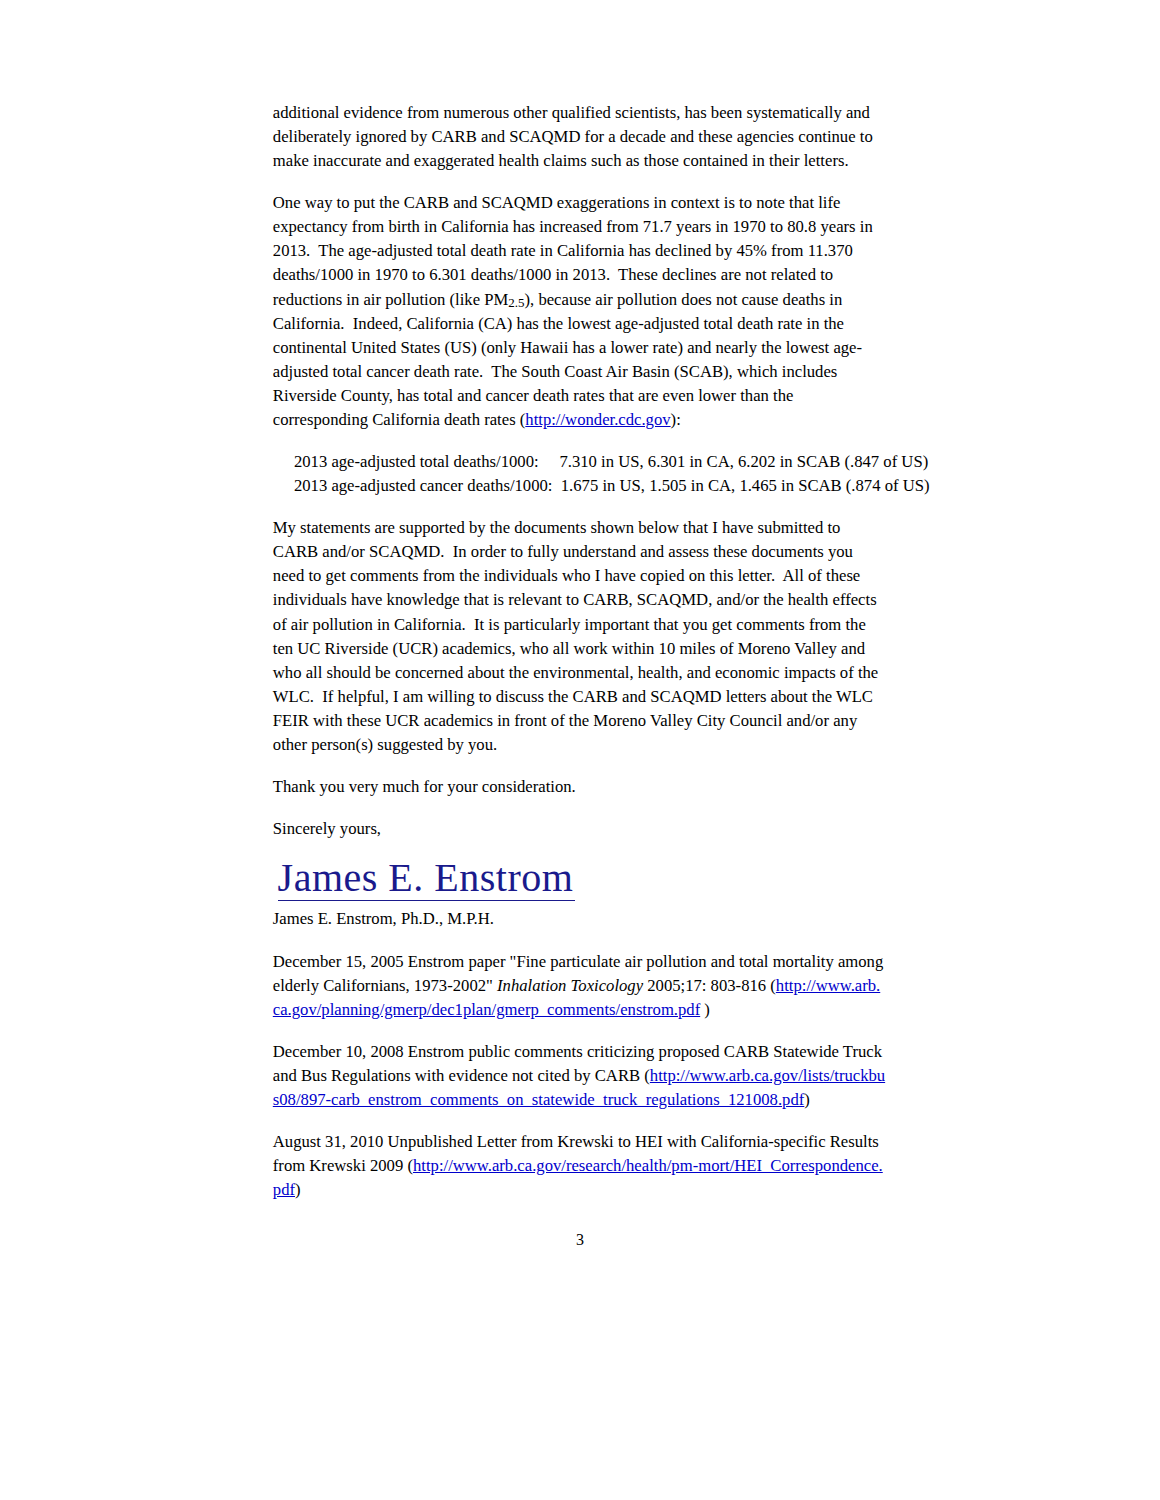additional evidence from numerous other qualified scientists, has been systematically and deliberately ignored by CARB and SCAQMD for a decade and these agencies continue to make inaccurate and exaggerated health claims such as those contained in their letters.
One way to put the CARB and SCAQMD exaggerations in context is to note that life expectancy from birth in California has increased from 71.7 years in 1970 to 80.8 years in 2013. The age-adjusted total death rate in California has declined by 45% from 11.370 deaths/1000 in 1970 to 6.301 deaths/1000 in 2013. These declines are not related to reductions in air pollution (like PM2.5), because air pollution does not cause deaths in California. Indeed, California (CA) has the lowest age-adjusted total death rate in the continental United States (US) (only Hawaii has a lower rate) and nearly the lowest age-adjusted total cancer death rate. The South Coast Air Basin (SCAB), which includes Riverside County, has total and cancer death rates that are even lower than the corresponding California death rates (http://wonder.cdc.gov):
2013 age-adjusted total deaths/1000: 7.310 in US, 6.301 in CA, 6.202 in SCAB (.847 of US)
2013 age-adjusted cancer deaths/1000: 1.675 in US, 1.505 in CA, 1.465 in SCAB (.874 of US)
My statements are supported by the documents shown below that I have submitted to CARB and/or SCAQMD. In order to fully understand and assess these documents you need to get comments from the individuals who I have copied on this letter. All of these individuals have knowledge that is relevant to CARB, SCAQMD, and/or the health effects of air pollution in California. It is particularly important that you get comments from the ten UC Riverside (UCR) academics, who all work within 10 miles of Moreno Valley and who all should be concerned about the environmental, health, and economic impacts of the WLC. If helpful, I am willing to discuss the CARB and SCAQMD letters about the WLC FEIR with these UCR academics in front of the Moreno Valley City Council and/or any other person(s) suggested by you.
Thank you very much for your consideration.
Sincerely yours,
James E. Enstrom
James E. Enstrom, Ph.D., M.P.H.
December 15, 2005 Enstrom paper "Fine particulate air pollution and total mortality among elderly Californians, 1973-2002" Inhalation Toxicology 2005;17: 803-816 (http://www.arb.ca.gov/planning/gmerp/dec1plan/gmerp_comments/enstrom.pdf )
December 10, 2008 Enstrom public comments criticizing proposed CARB Statewide Truck and Bus Regulations with evidence not cited by CARB (http://www.arb.ca.gov/lists/truckbus08/897-carb_enstrom_comments_on_statewide_truck_regulations_121008.pdf)
August 31, 2010 Unpublished Letter from Krewski to HEI with California-specific Results from Krewski 2009 (http://www.arb.ca.gov/research/health/pm-mort/HEI_Correspondence.pdf)
3